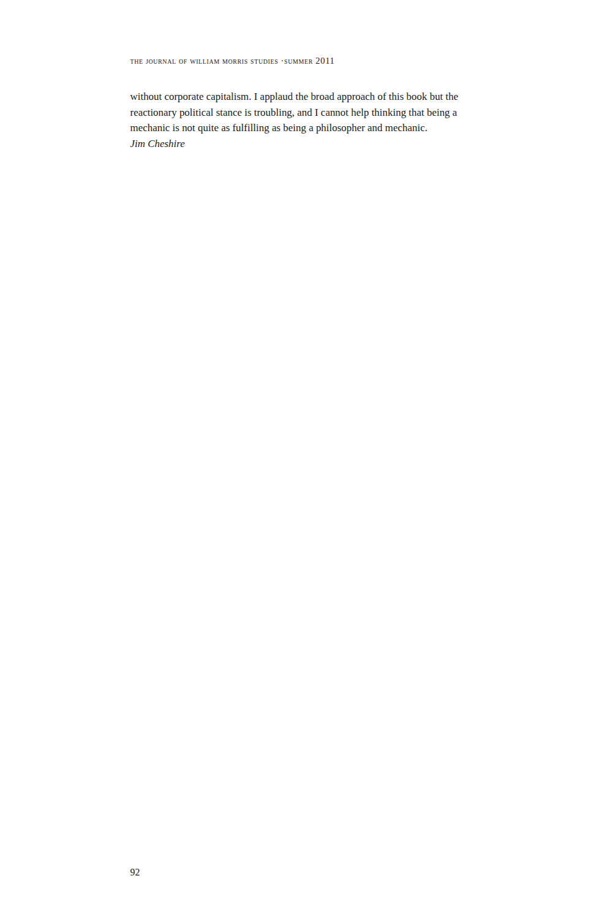The Journal of William Morris Studies ·Summer 2011
without corporate capitalism. I applaud the broad approach of this book but the reactionary political stance is troubling, and I cannot help thinking that being a mechanic is not quite as fulfilling as being a philosopher and mechanic.
Jim Cheshire
92